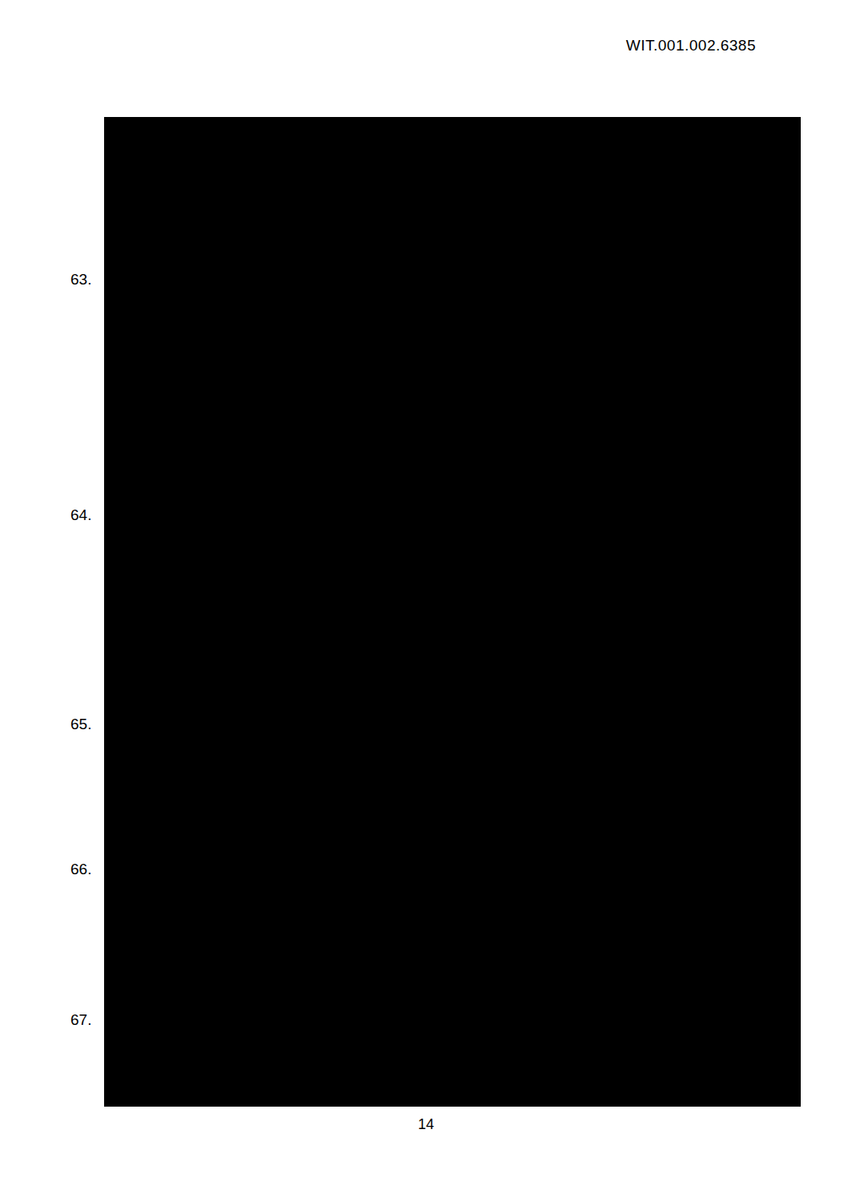WIT.001.002.6385
63.
64.
65.
66.
67.
14